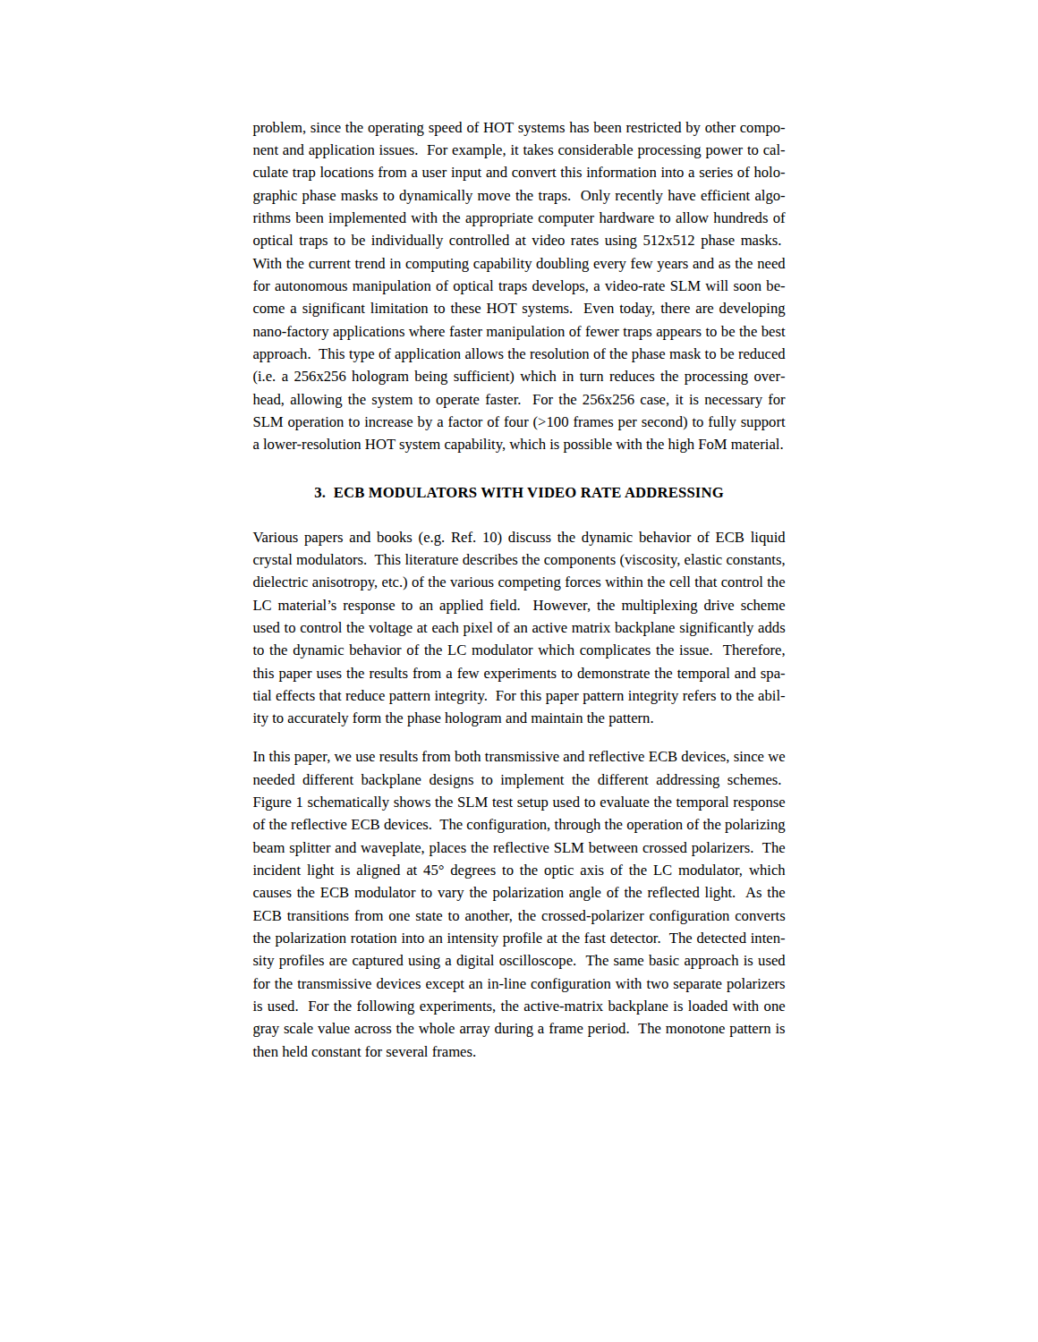problem, since the operating speed of HOT systems has been restricted by other component and application issues. For example, it takes considerable processing power to calculate trap locations from a user input and convert this information into a series of holographic phase masks to dynamically move the traps. Only recently have efficient algorithms been implemented with the appropriate computer hardware to allow hundreds of optical traps to be individually controlled at video rates using 512x512 phase masks. With the current trend in computing capability doubling every few years and as the need for autonomous manipulation of optical traps develops, a video-rate SLM will soon become a significant limitation to these HOT systems. Even today, there are developing nano-factory applications where faster manipulation of fewer traps appears to be the best approach. This type of application allows the resolution of the phase mask to be reduced (i.e. a 256x256 hologram being sufficient) which in turn reduces the processing overhead, allowing the system to operate faster. For the 256x256 case, it is necessary for SLM operation to increase by a factor of four (>100 frames per second) to fully support a lower-resolution HOT system capability, which is possible with the high FoM material.
3. ECB MODULATORS WITH VIDEO RATE ADDRESSING
Various papers and books (e.g. Ref. 10) discuss the dynamic behavior of ECB liquid crystal modulators. This literature describes the components (viscosity, elastic constants, dielectric anisotropy, etc.) of the various competing forces within the cell that control the LC material’s response to an applied field. However, the multiplexing drive scheme used to control the voltage at each pixel of an active matrix backplane significantly adds to the dynamic behavior of the LC modulator which complicates the issue. Therefore, this paper uses the results from a few experiments to demonstrate the temporal and spatial effects that reduce pattern integrity. For this paper pattern integrity refers to the ability to accurately form the phase hologram and maintain the pattern.
In this paper, we use results from both transmissive and reflective ECB devices, since we needed different backplane designs to implement the different addressing schemes. Figure 1 schematically shows the SLM test setup used to evaluate the temporal response of the reflective ECB devices. The configuration, through the operation of the polarizing beam splitter and waveplate, places the reflective SLM between crossed polarizers. The incident light is aligned at 45° degrees to the optic axis of the LC modulator, which causes the ECB modulator to vary the polarization angle of the reflected light. As the ECB transitions from one state to another, the crossed-polarizer configuration converts the polarization rotation into an intensity profile at the fast detector. The detected intensity profiles are captured using a digital oscilloscope. The same basic approach is used for the transmissive devices except an in-line configuration with two separate polarizers is used. For the following experiments, the active-matrix backplane is loaded with one gray scale value across the whole array during a frame period. The monotone pattern is then held constant for several frames.